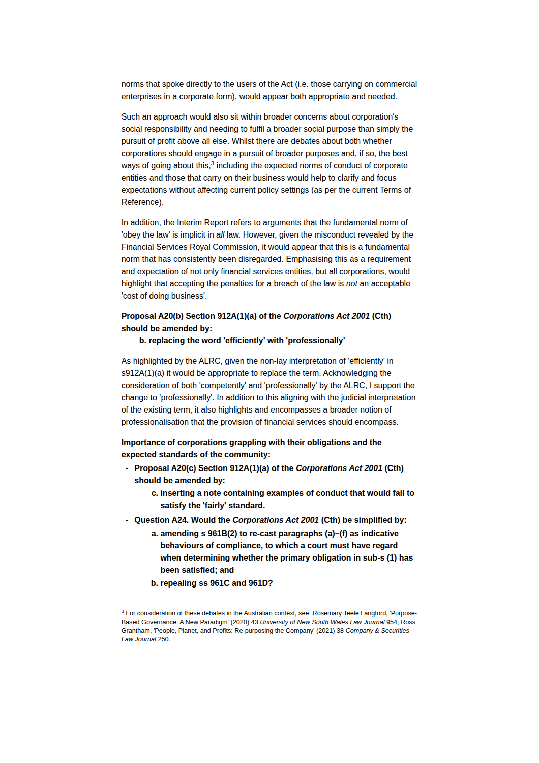norms that spoke directly to the users of the Act (i.e. those carrying on commercial enterprises in a corporate form), would appear both appropriate and needed.
Such an approach would also sit within broader concerns about corporation's social responsibility and needing to fulfil a broader social purpose than simply the pursuit of profit above all else. Whilst there are debates about both whether corporations should engage in a pursuit of broader purposes and, if so, the best ways of going about this,3 including the expected norms of conduct of corporate entities and those that carry on their business would help to clarify and focus expectations without affecting current policy settings (as per the current Terms of Reference).
In addition, the Interim Report refers to arguments that the fundamental norm of 'obey the law' is implicit in all law. However, given the misconduct revealed by the Financial Services Royal Commission, it would appear that this is a fundamental norm that has consistently been disregarded. Emphasising this as a requirement and expectation of not only financial services entities, but all corporations, would highlight that accepting the penalties for a breach of the law is not an acceptable 'cost of doing business'.
Proposal A20(b) Section 912A(1)(a) of the Corporations Act 2001 (Cth) should be amended by: b. replacing the word 'efficiently' with 'professionally'
As highlighted by the ALRC, given the non-lay interpretation of 'efficiently' in s912A(1)(a) it would be appropriate to replace the term. Acknowledging the consideration of both 'competently' and 'professionally' by the ALRC, I support the change to 'professionally'. In addition to this aligning with the judicial interpretation of the existing term, it also highlights and encompasses a broader notion of professionalisation that the provision of financial services should encompass.
Importance of corporations grappling with their obligations and the expected standards of the community:
Proposal A20(c) Section 912A(1)(a) of the Corporations Act 2001 (Cth) should be amended by:
inserting a note containing examples of conduct that would fail to satisfy the 'fairly' standard.
Question A24. Would the Corporations Act 2001 (Cth) be simplified by:
amending s 961B(2) to re-cast paragraphs (a)–(f) as indicative behaviours of compliance, to which a court must have regard when determining whether the primary obligation in sub-s (1) has been satisfied; and
repealing ss 961C and 961D?
3 For consideration of these debates in the Australian context, see: Rosemary Teele Langford, 'Purpose-Based Governance: A New Paradigm' (2020) 43 University of New South Wales Law Journal 954; Ross Grantham, 'People, Planet, and Profits: Re-purposing the Company' (2021) 38 Company & Securities Law Journal 250.